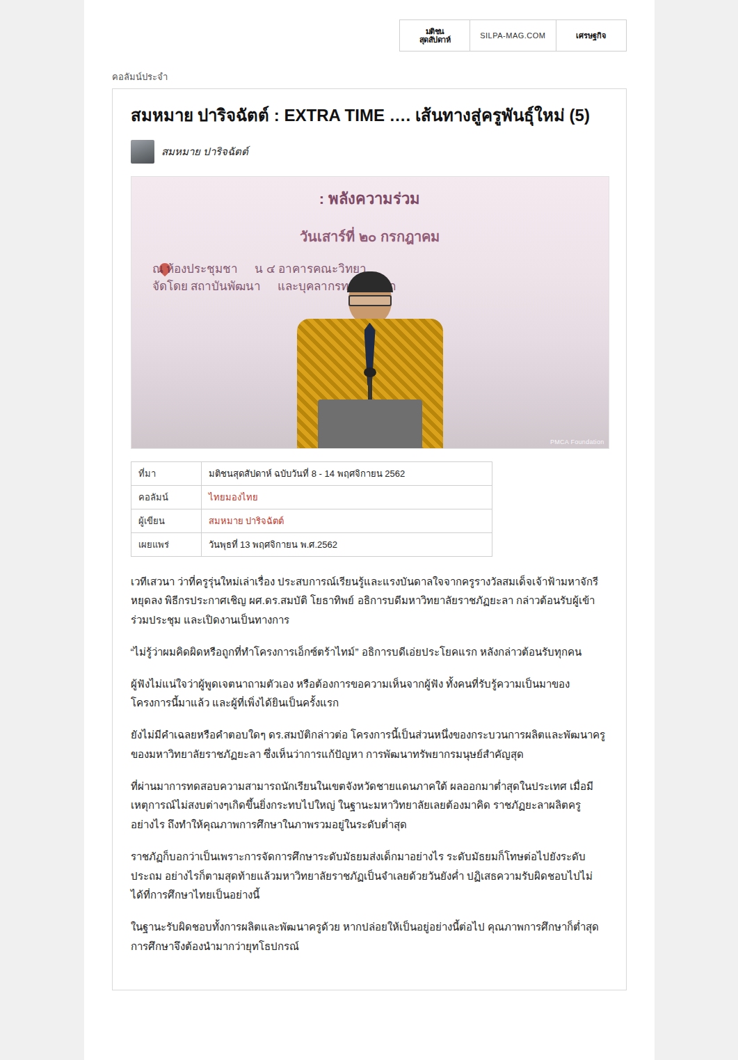มติชน
สุดสัปดาห์
SILPA-MAG.COM
เศรษฐกิจ
คอลัมน์ประจำ
สมหมาย ปาริจฉัตต์ : EXTRA TIME …. เส้นทางสู่ครูพันธุ์ใหม่ (5)
สมหมาย ปาริจฉัตต์
: พลังความร่วม
วันเสาร์ที่ ๒๐ กรกฎาคม
ณ ห้องประชุมชา น ๔ อาคารคณะวิทยา
จัดโดย สถาบันพัฒนา และบุคลากรทางการศึก
PMCA Foundation
| ที่มา | มติชนสุดสัปดาห์ ฉบับวันที่ 8 - 14 พฤศจิกายน 2562 |
| คอลัมน์ | ไทยมองไทย |
| ผู้เขียน | สมหมาย ปาริจฉัตต์ |
| เผยแพร่ | วันพุธที่ 13 พฤศจิกายน พ.ศ.2562 |
เวทีเสวนา ว่าที่ครูรุ่นใหม่เล่าเรื่อง ประสบการณ์เรียนรู้และแรงบันดาลใจจากครูรางวัลสมเด็จเจ้าฟ้ามหาจักรีหยุดลง พิธีกรประกาศเชิญ ผศ.ดร.สมบัติ โยธาทิพย์ อธิการบดีมหาวิทยาลัยราชภัฏยะลา กล่าวต้อนรับผู้เข้าร่วมประชุม และเปิดงานเป็นทางการ
“ไม่รู้ว่าผมคิดผิดหรือถูกที่ทำโครงการเอ็กซ์ตร้าไทม์” อธิการบดีเอ่ยประโยคแรก หลังกล่าวต้อนรับทุกคน
ผู้ฟังไม่แน่ใจว่าผู้พูดเจตนาถามตัวเอง หรือต้องการขอความเห็นจากผู้ฟัง ทั้งคนที่รับรู้ความเป็นมาของโครงการนี้มาแล้ว และผู้ที่เพิ่งได้ยินเป็นครั้งแรก
ยังไม่มีคำเฉลยหรือคำตอบใดๆ ดร.สมบัติกล่าวต่อ โครงการนี้เป็นส่วนหนึ่งของกระบวนการผลิตและพัฒนาครูของมหาวิทยาลัยราชภัฏยะลา ซึ่งเห็นว่าการแก้ปัญหา การพัฒนาทรัพยากรมนุษย์สำคัญสุด
ที่ผ่านมาการทดสอบความสามารถนักเรียนในเขตจังหวัดชายแดนภาคใต้ ผลออกมาต่ำสุดในประเทศ เมื่อมีเหตุการณ์ไม่สงบต่างๆเกิดขึ้นยิ่งกระทบไปใหญ่ ในฐานะมหาวิทยาลัยเลยต้องมาคิด ราชภัฏยะลาผลิตครูอย่างไร ถึงทำให้คุณภาพการศึกษาในภาพรวมอยู่ในระดับต่ำสุด
ราชภัฏก็บอกว่าเป็นเพราะการจัดการศึกษาระดับมัธยมส่งเด็กมาอย่างไร ระดับมัธยมก็โทษต่อไปยังระดับประถม อย่างไรก็ตามสุดท้ายแล้วมหาวิทยาลัยราชภัฏเป็นจำเลยด้วยวันยังค่ำ ปฏิเสธความรับผิดชอบไปไม่ได้ที่การศึกษาไทยเป็นอย่างนี้
ในฐานะรับผิดชอบทั้งการผลิตและพัฒนาครูด้วย หากปล่อยให้เป็นอยู่อย่างนี้ต่อไป คุณภาพการศึกษาก็ต่ำสุด การศึกษาจึงต้องนำมากว่ายุทโธปกรณ์